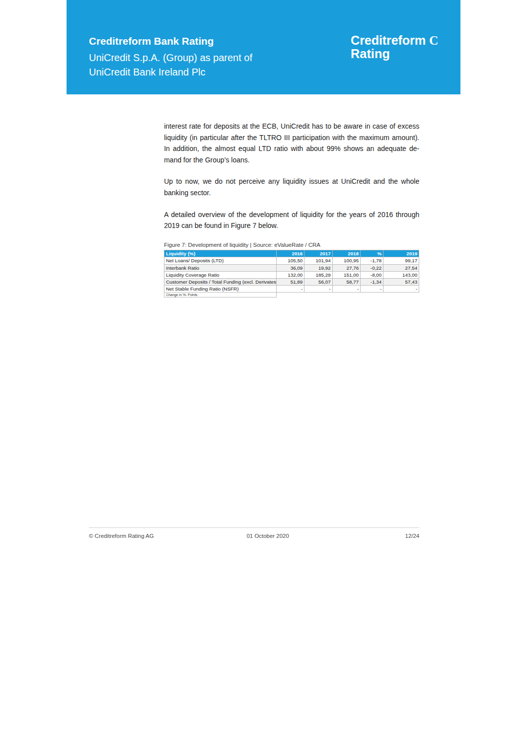Creditreform Bank Rating
UniCredit S.p.A. (Group) as parent of
UniCredit Bank Ireland Plc
Creditreform C
Rating
interest rate for deposits at the ECB, UniCredit has to be aware in case of excess liquidity (in particular after the TLTRO III participation with the maximum amount). In addition, the almost equal LTD ratio with about 99% shows an adequate demand for the Group’s loans.
Up to now, we do not perceive any liquidity issues at UniCredit and the whole banking sector.
A detailed overview of the development of liquidity for the years of 2016 through 2019 can be found in Figure 7 below.
Figure 7: Development of liquidity | Source: eValueRate / CRA
| Liquidity (%) | 2016 | 2017 | 2018 | % | 2019 |
| --- | --- | --- | --- | --- | --- |
| Net Loans/ Deposits (LTD) | 105,50 | 101,94 | 100,95 | -1,78 | 99,17 |
| Interbank Ratio | 36,09 | 19,92 | 27,76 | -0,22 | 27,54 |
| Liquidity Coverage Ratio | 132,00 | 185,29 | 151,00 | -8,00 | 143,00 |
| Customer Deposits / Total Funding (excl. Derivates) | 51,89 | 56,07 | 58,77 | -1,34 | 57,43 |
| Net Stable Funding Ratio (NSFR) | - | - | - | - | - |
| Change in %- Points | | | | | |
© Creditreform Rating AG
01 October 2020
12/24